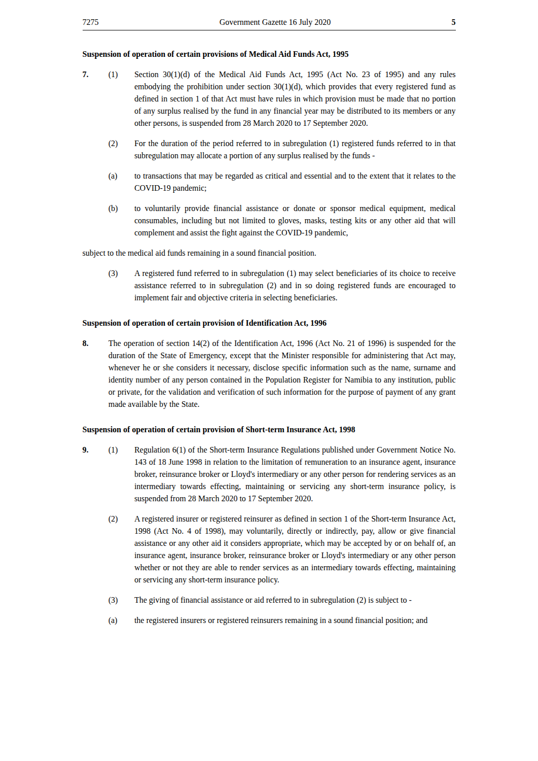7275 Government Gazette 16 July 2020 5
Suspension of operation of certain provisions of Medical Aid Funds Act, 1995
7. (1) Section 30(1)(d) of the Medical Aid Funds Act, 1995 (Act No. 23 of 1995) and any rules embodying the prohibition under section 30(1)(d), which provides that every registered fund as defined in section 1 of that Act must have rules in which provision must be made that no portion of any surplus realised by the fund in any financial year may be distributed to its members or any other persons, is suspended from 28 March 2020 to 17 September 2020.
(2) For the duration of the period referred to in subregulation (1) registered funds referred to in that subregulation may allocate a portion of any surplus realised by the funds -
(a) to transactions that may be regarded as critical and essential and to the extent that it relates to the COVID-19 pandemic;
(b) to voluntarily provide financial assistance or donate or sponsor medical equipment, medical consumables, including but not limited to gloves, masks, testing kits or any other aid that will complement and assist the fight against the COVID-19 pandemic,
subject to the medical aid funds remaining in a sound financial position.
(3) A registered fund referred to in subregulation (1) may select beneficiaries of its choice to receive assistance referred to in subregulation (2) and in so doing registered funds are encouraged to implement fair and objective criteria in selecting beneficiaries.
Suspension of operation of certain provision of Identification Act, 1996
8. The operation of section 14(2) of the Identification Act, 1996 (Act No. 21 of 1996) is suspended for the duration of the State of Emergency, except that the Minister responsible for administering that Act may, whenever he or she considers it necessary, disclose specific information such as the name, surname and identity number of any person contained in the Population Register for Namibia to any institution, public or private, for the validation and verification of such information for the purpose of payment of any grant made available by the State.
Suspension of operation of certain provision of Short-term Insurance Act, 1998
9. (1) Regulation 6(1) of the Short-term Insurance Regulations published under Government Notice No. 143 of 18 June 1998 in relation to the limitation of remuneration to an insurance agent, insurance broker, reinsurance broker or Lloyd's intermediary or any other person for rendering services as an intermediary towards effecting, maintaining or servicing any short-term insurance policy, is suspended from 28 March 2020 to 17 September 2020.
(2) A registered insurer or registered reinsurer as defined in section 1 of the Short-term Insurance Act, 1998 (Act No. 4 of 1998), may voluntarily, directly or indirectly, pay, allow or give financial assistance or any other aid it considers appropriate, which may be accepted by or on behalf of, an insurance agent, insurance broker, reinsurance broker or Lloyd's intermediary or any other person whether or not they are able to render services as an intermediary towards effecting, maintaining or servicing any short-term insurance policy.
(3) The giving of financial assistance or aid referred to in subregulation (2) is subject to -
(a) the registered insurers or registered reinsurers remaining in a sound financial position; and